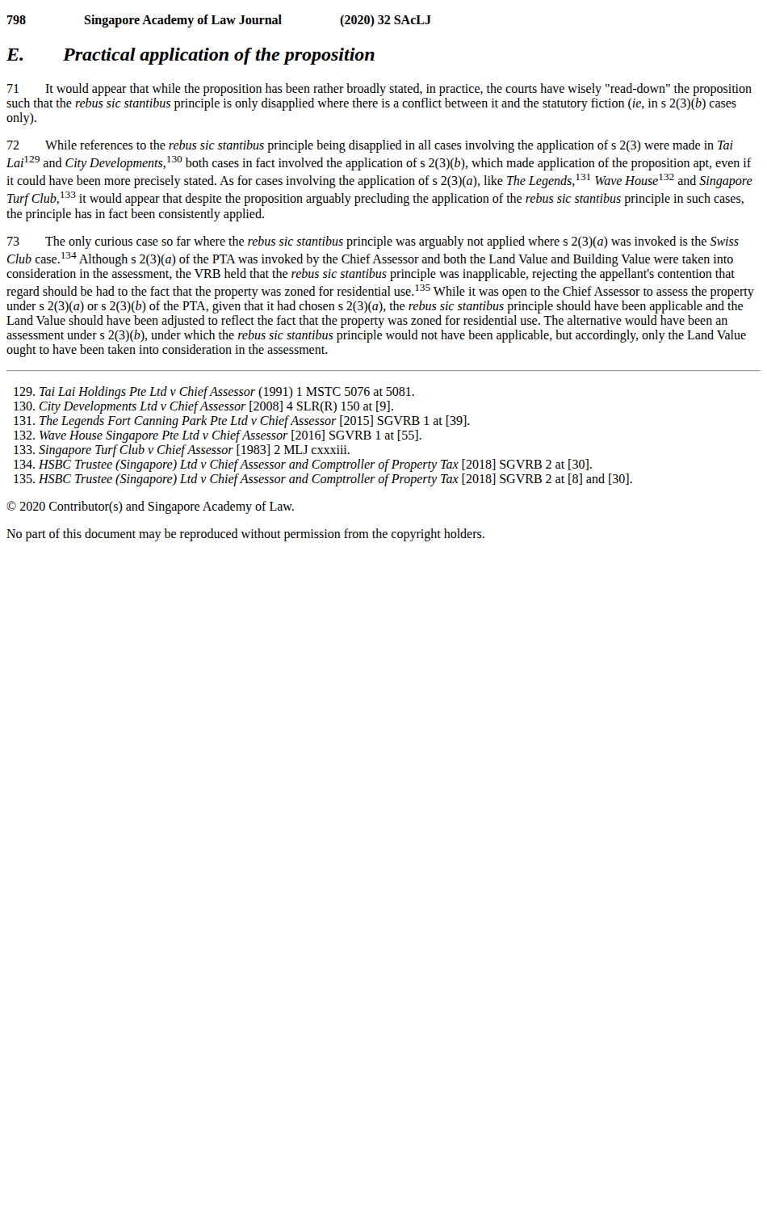798 Singapore Academy of Law Journal (2020) 32 SAcLJ
E. Practical application of the proposition
71 It would appear that while the proposition has been rather broadly stated, in practice, the courts have wisely "read-down" the proposition such that the rebus sic stantibus principle is only disapplied where there is a conflict between it and the statutory fiction (ie, in s 2(3)(b) cases only).
72 While references to the rebus sic stantibus principle being disapplied in all cases involving the application of s 2(3) were made in Tai Lai129 and City Developments,130 both cases in fact involved the application of s 2(3)(b), which made application of the proposition apt, even if it could have been more precisely stated. As for cases involving the application of s 2(3)(a), like The Legends,131 Wave House132 and Singapore Turf Club,133 it would appear that despite the proposition arguably precluding the application of the rebus sic stantibus principle in such cases, the principle has in fact been consistently applied.
73 The only curious case so far where the rebus sic stantibus principle was arguably not applied where s 2(3)(a) was invoked is the Swiss Club case.134 Although s 2(3)(a) of the PTA was invoked by the Chief Assessor and both the Land Value and Building Value were taken into consideration in the assessment, the VRB held that the rebus sic stantibus principle was inapplicable, rejecting the appellant's contention that regard should be had to the fact that the property was zoned for residential use.135 While it was open to the Chief Assessor to assess the property under s 2(3)(a) or s 2(3)(b) of the PTA, given that it had chosen s 2(3)(a), the rebus sic stantibus principle should have been applicable and the Land Value should have been adjusted to reflect the fact that the property was zoned for residential use. The alternative would have been an assessment under s 2(3)(b), under which the rebus sic stantibus principle would not have been applicable, but accordingly, only the Land Value ought to have been taken into consideration in the assessment.
Tai Lai Holdings Pte Ltd v Chief Assessor (1991) 1 MSTC 5076 at 5081.
City Developments Ltd v Chief Assessor [2008] 4 SLR(R) 150 at [9].
The Legends Fort Canning Park Pte Ltd v Chief Assessor [2015] SGVRB 1 at [39].
Wave House Singapore Pte Ltd v Chief Assessor [2016] SGVRB 1 at [55].
Singapore Turf Club v Chief Assessor [1983] 2 MLJ cxxxiii.
HSBC Trustee (Singapore) Ltd v Chief Assessor and Comptroller of Property Tax [2018] SGVRB 2 at [30].
HSBC Trustee (Singapore) Ltd v Chief Assessor and Comptroller of Property Tax [2018] SGVRB 2 at [8] and [30].
© 2020 Contributor(s) and Singapore Academy of Law.
No part of this document may be reproduced without permission from the copyright holders.